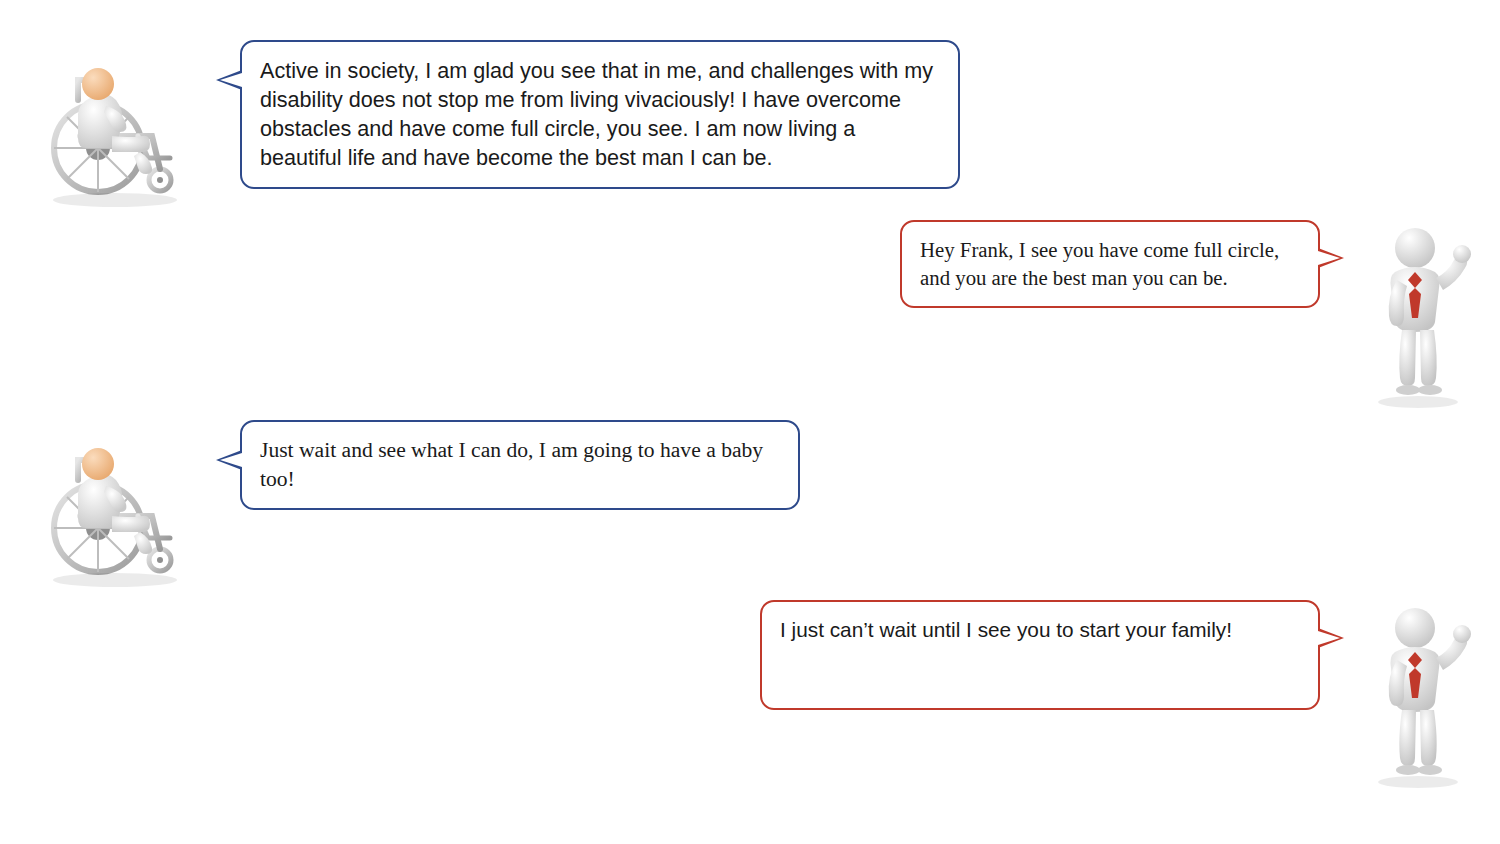Active in society, I am glad you see that in me, and challenges with my disability does not stop me from living vivaciously! I have overcome obstacles and have come full circle, you see. I am now living a beautiful life and have become the best man I can be.
Hey Frank, I see you have come full circle, and you are the best man you can be.
Just wait and see what I can do, I am going to have a baby too!
I just can’t wait until I see you to start your family!